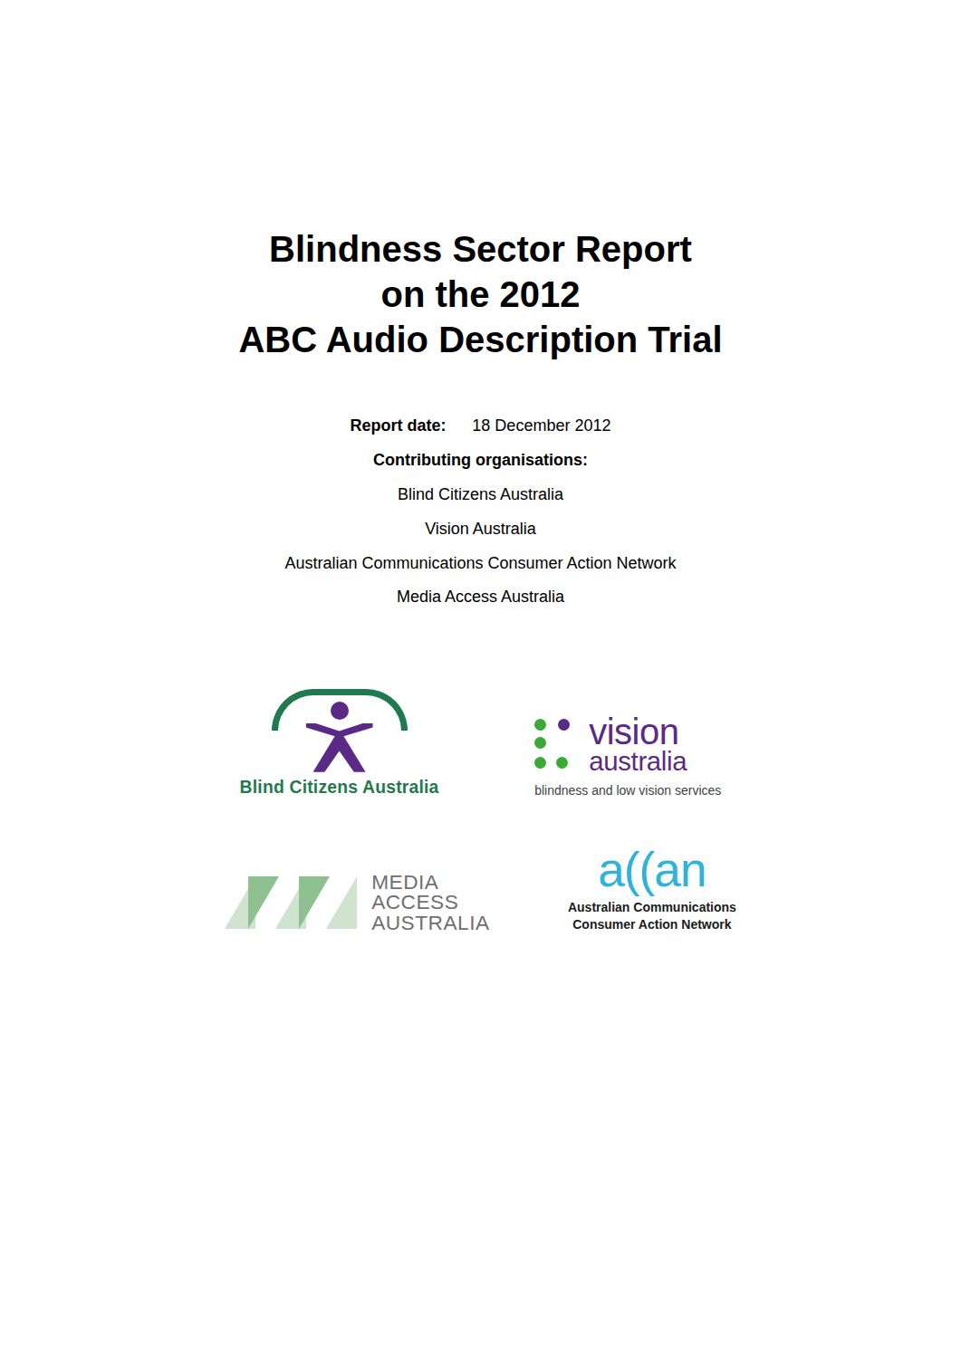Blindness Sector Report
on the 2012
ABC Audio Description Trial
Report date: 18 December 2012
Contributing organisations:
Blind Citizens Australia
Vision Australia
Australian Communications Consumer Action Network
Media Access Australia
Blind Citizens Australia
vision
australia
blindness and low vision services
MEDIA
ACCESS
AUSTRALIA
a((an
Australian Communications
Consumer Action Network